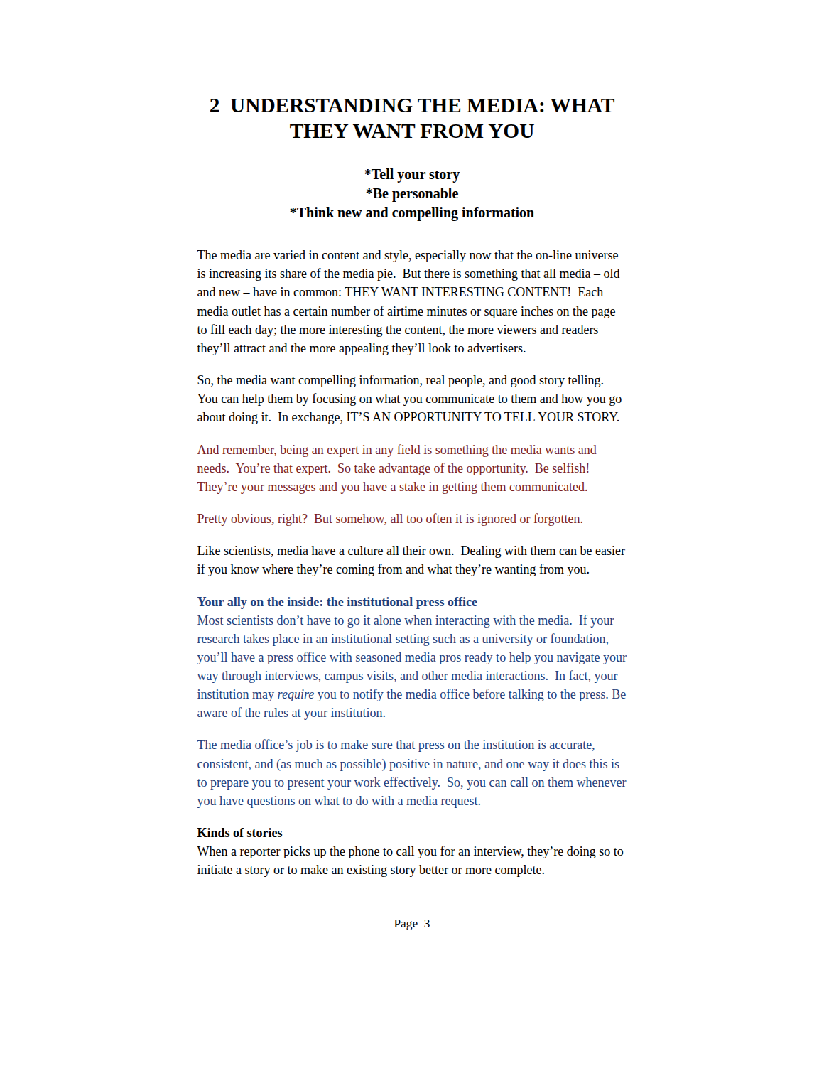2 UNDERSTANDING THE MEDIA: WHAT THEY WANT FROM YOU
*Tell your story
*Be personable
*Think new and compelling information
The media are varied in content and style, especially now that the on-line universe is increasing its share of the media pie. But there is something that all media – old and new – have in common: THEY WANT INTERESTING CONTENT! Each media outlet has a certain number of airtime minutes or square inches on the page to fill each day; the more interesting the content, the more viewers and readers they’ll attract and the more appealing they’ll look to advertisers.
So, the media want compelling information, real people, and good story telling. You can help them by focusing on what you communicate to them and how you go about doing it. In exchange, IT’S AN OPPORTUNITY TO TELL YOUR STORY.
And remember, being an expert in any field is something the media wants and needs. You’re that expert. So take advantage of the opportunity. Be selfish! They’re your messages and you have a stake in getting them communicated.
Pretty obvious, right? But somehow, all too often it is ignored or forgotten.
Like scientists, media have a culture all their own. Dealing with them can be easier if you know where they’re coming from and what they’re wanting from you.
Your ally on the inside: the institutional press office
Most scientists don’t have to go it alone when interacting with the media. If your research takes place in an institutional setting such as a university or foundation, you’ll have a press office with seasoned media pros ready to help you navigate your way through interviews, campus visits, and other media interactions. In fact, your institution may require you to notify the media office before talking to the press. Be aware of the rules at your institution.
The media office’s job is to make sure that press on the institution is accurate, consistent, and (as much as possible) positive in nature, and one way it does this is to prepare you to present your work effectively. So, you can call on them whenever you have questions on what to do with a media request.
Kinds of stories
When a reporter picks up the phone to call you for an interview, they’re doing so to initiate a story or to make an existing story better or more complete.
Page 3